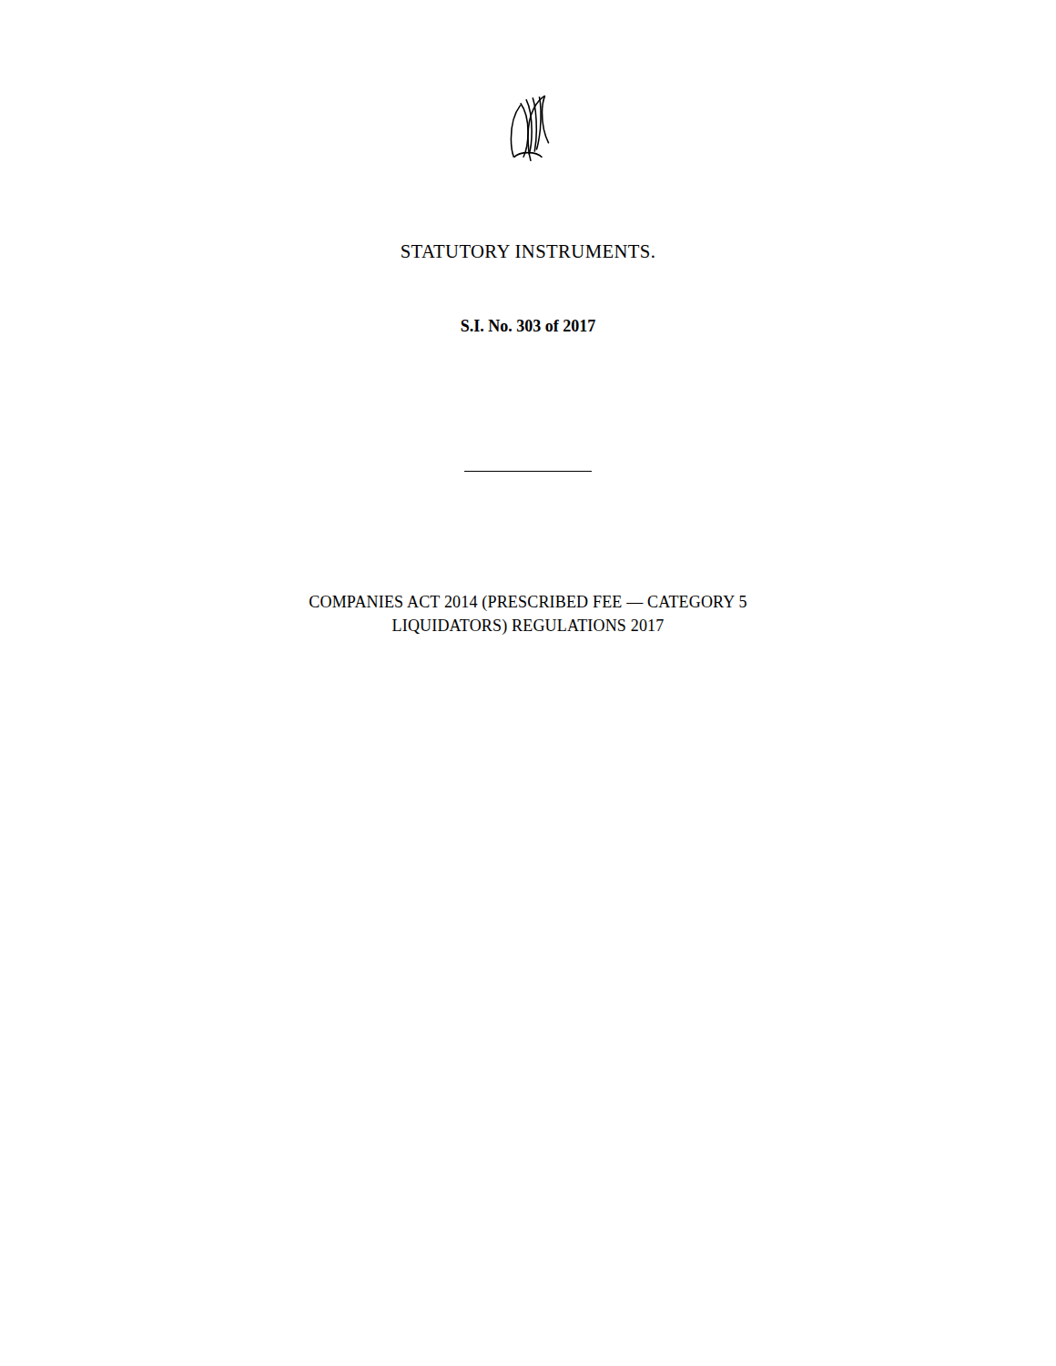STATUTORY INSTRUMENTS.
S.I. No. 303 of 2017
COMPANIES ACT 2014 (PRESCRIBED FEE — CATEGORY 5
LIQUIDATORS) REGULATIONS 2017